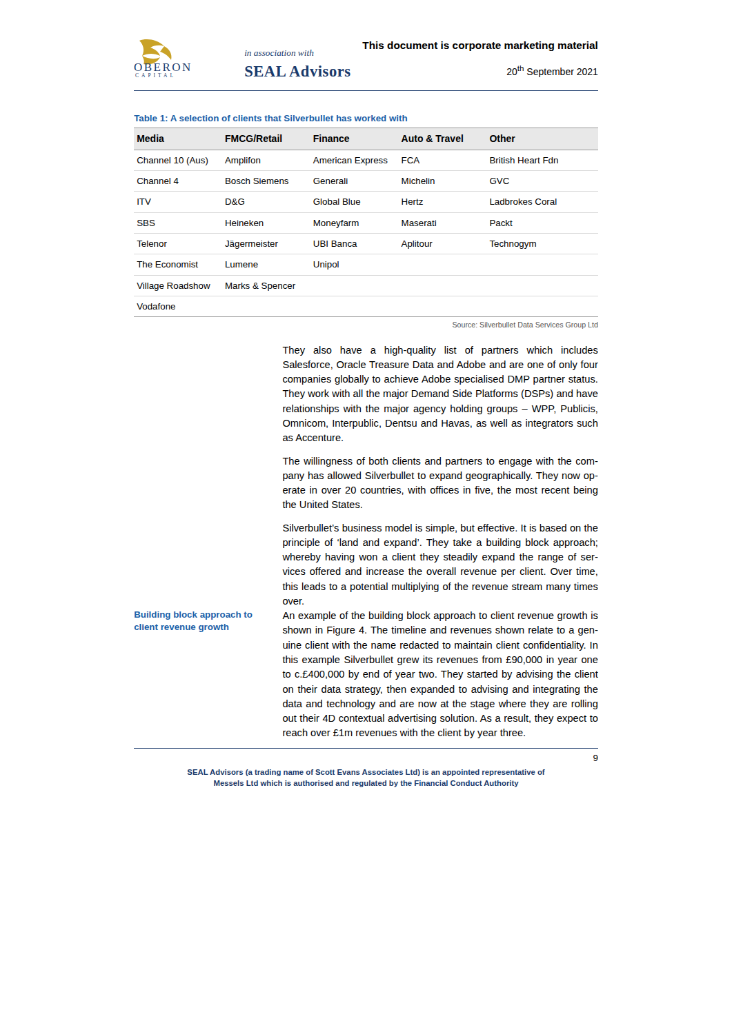OBERON CAPITAL
in association with
SEAL Advisors
This document is corporate marketing material
20th September 2021
Table 1: A selection of clients that Silverbullet has worked with
| Media | FMCG/Retail | Finance | Auto & Travel | Other |
| --- | --- | --- | --- | --- |
| Channel 10 (Aus) | Amplifon | American Express | FCA | British Heart Fdn |
| Channel 4 | Bosch Siemens | Generali | Michelin | GVC |
| ITV | D&G | Global Blue | Hertz | Ladbrokes Coral |
| SBS | Heineken | Moneyfarm | Maserati | Packt |
| Telenor | Jägermeister | UBI Banca | Aplitour | Technogym |
| The Economist | Lumene | Unipol | | |
| Village Roadshow | Marks & Spencer | | | |
| Vodafone | | | | |
Source: Silverbullet Data Services Group Ltd
They also have a high-quality list of partners which includes Salesforce, Oracle Treasure Data and Adobe and are one of only four companies globally to achieve Adobe specialised DMP partner status. They work with all the major Demand Side Platforms (DSPs) and have relationships with the major agency holding groups – WPP, Publicis, Omnicom, Interpublic, Dentsu and Havas, as well as integrators such as Accenture.
The willingness of both clients and partners to engage with the company has allowed Silverbullet to expand geographically. They now operate in over 20 countries, with offices in five, the most recent being the United States.
Silverbullet’s business model is simple, but effective. It is based on the principle of ‘land and expand’. They take a building block approach; whereby having won a client they steadily expand the range of services offered and increase the overall revenue per client. Over time, this leads to a potential multiplying of the revenue stream many times over.
Building block approach to client revenue growth
An example of the building block approach to client revenue growth is shown in Figure 4. The timeline and revenues shown relate to a genuine client with the name redacted to maintain client confidentiality. In this example Silverbullet grew its revenues from £90,000 in year one to c.£400,000 by end of year two. They started by advising the client on their data strategy, then expanded to advising and integrating the data and technology and are now at the stage where they are rolling out their 4D contextual advertising solution. As a result, they expect to reach over £1m revenues with the client by year three.
9
SEAL Advisors (a trading name of Scott Evans Associates Ltd) is an appointed representative of
Messels Ltd which is authorised and regulated by the Financial Conduct Authority